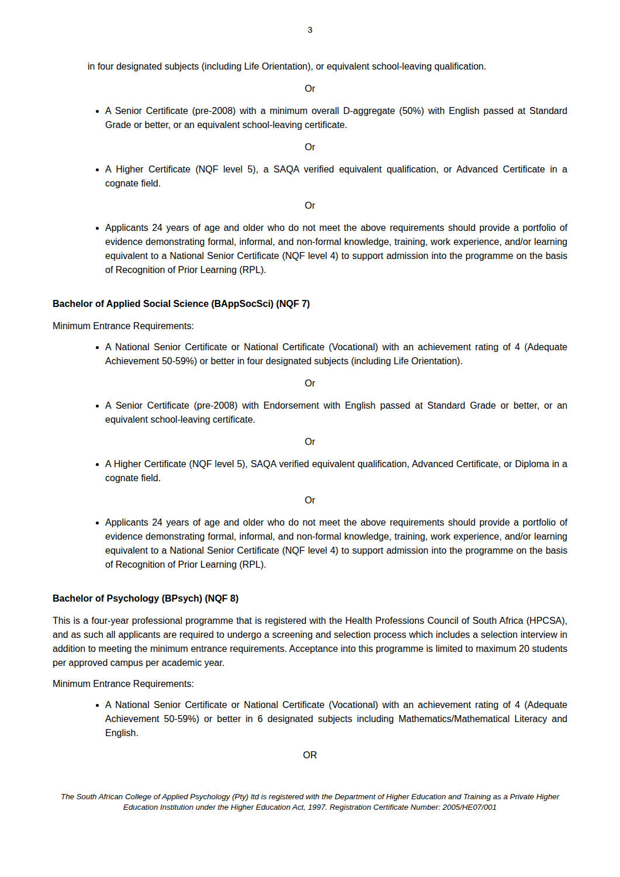3
in four designated subjects (including Life Orientation), or equivalent school-leaving qualification.
Or
A Senior Certificate (pre-2008) with a minimum overall D-aggregate (50%) with English passed at Standard Grade or better, or an equivalent school-leaving certificate.
Or
A Higher Certificate (NQF level 5), a SAQA verified equivalent qualification, or Advanced Certificate in a cognate field.
Or
Applicants 24 years of age and older who do not meet the above requirements should provide a portfolio of evidence demonstrating formal, informal, and non-formal knowledge, training, work experience, and/or learning equivalent to a National Senior Certificate (NQF level 4) to support admission into the programme on the basis of Recognition of Prior Learning (RPL).
Bachelor of Applied Social Science (BAppSocSci) (NQF 7)
Minimum Entrance Requirements:
A National Senior Certificate or National Certificate (Vocational) with an achievement rating of 4 (Adequate Achievement 50-59%) or better in four designated subjects (including Life Orientation).
Or
A Senior Certificate (pre-2008) with Endorsement with English passed at Standard Grade or better, or an equivalent school-leaving certificate.
Or
A Higher Certificate (NQF level 5), SAQA verified equivalent qualification, Advanced Certificate, or Diploma in a cognate field.
Or
Applicants 24 years of age and older who do not meet the above requirements should provide a portfolio of evidence demonstrating formal, informal, and non-formal knowledge, training, work experience, and/or learning equivalent to a National Senior Certificate (NQF level 4) to support admission into the programme on the basis of Recognition of Prior Learning (RPL).
Bachelor of Psychology (BPsych) (NQF 8)
This is a four-year professional programme that is registered with the Health Professions Council of South Africa (HPCSA), and as such all applicants are required to undergo a screening and selection process which includes a selection interview in addition to meeting the minimum entrance requirements. Acceptance into this programme is limited to maximum 20 students per approved campus per academic year.
Minimum Entrance Requirements:
A National Senior Certificate or National Certificate (Vocational) with an achievement rating of 4 (Adequate Achievement 50-59%) or better in 6 designated subjects including Mathematics/Mathematical Literacy and English.
OR
The South African College of Applied Psychology (Pty) ltd is registered with the Department of Higher Education and Training as a Private Higher Education Institution under the Higher Education Act, 1997. Registration Certificate Number: 2005/HE07/001